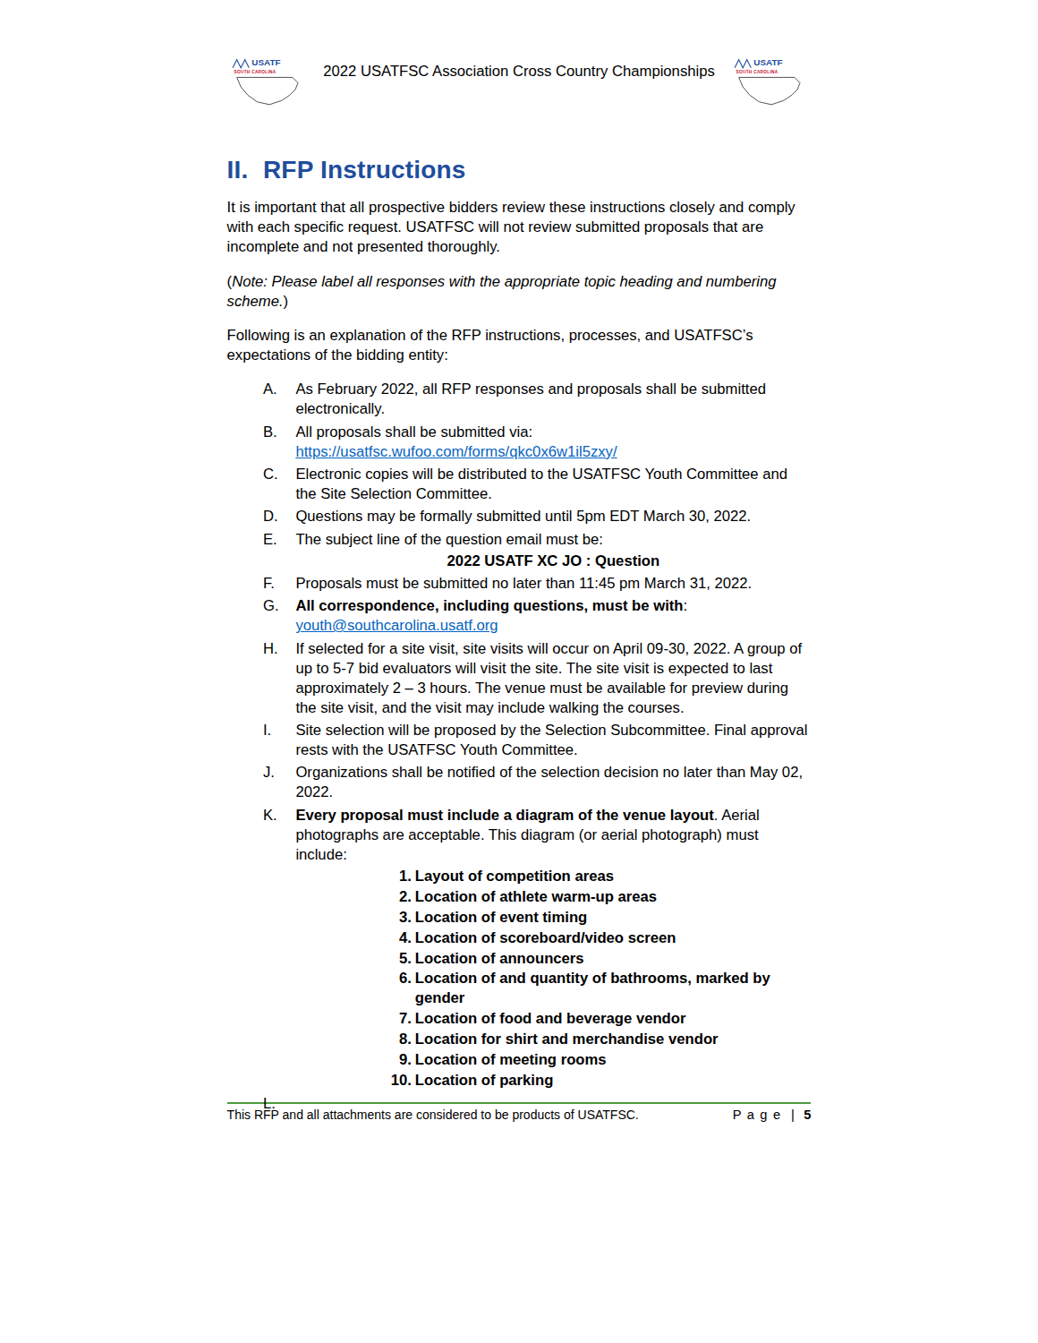USATF SOUTH CAROLINA
2022 USATFSC Association Cross Country Championships
USATF SOUTH CAROLINA
II. RFP Instructions
It is important that all prospective bidders review these instructions closely and comply with each specific request. USATFSC will not review submitted proposals that are incomplete and not presented thoroughly.
(Note: Please label all responses with the appropriate topic heading and numbering scheme.)
Following is an explanation of the RFP instructions, processes, and USATFSC’s expectations of the bidding entity:
As February 2022, all RFP responses and proposals shall be submitted electronically.
All proposals shall be submitted via:
https://usatfsc.wufoo.com/forms/qkc0x6w1il5zxy/
Electronic copies will be distributed to the USATFSC Youth Committee and the Site Selection Committee.
Questions may be formally submitted until 5pm EDT March 30, 2022.
The subject line of the question email must be: 2022 USATF XC JO : Question
Proposals must be submitted no later than 11:45 pm March 31, 2022.
All correspondence, including questions, must be with:
youth@southcarolina.usatf.org
If selected for a site visit, site visits will occur on April 09-30, 2022. A group of up to 5-7 bid evaluators will visit the site. The site visit is expected to last approximately 2 – 3 hours. The venue must be available for preview during the site visit, and the visit may include walking the courses.
Site selection will be proposed by the Selection Subcommittee. Final approval rests with the USATFSC Youth Committee.
Organizations shall be notified of the selection decision no later than May 02, 2022.
Every proposal must include a diagram of the venue layout. Aerial photographs are acceptable. This diagram (or aerial photograph) must include:
Layout of competition areas
Location of athlete warm-up areas
Location of event timing
Location of scoreboard/video screen
Location of announcers
Location of and quantity of bathrooms, marked by gender
Location of food and beverage vendor
Location for shirt and merchandise vendor
Location of meeting rooms
Location of parking
This RFP and all attachments are considered to be products of USATFSC.
P a g e | 5